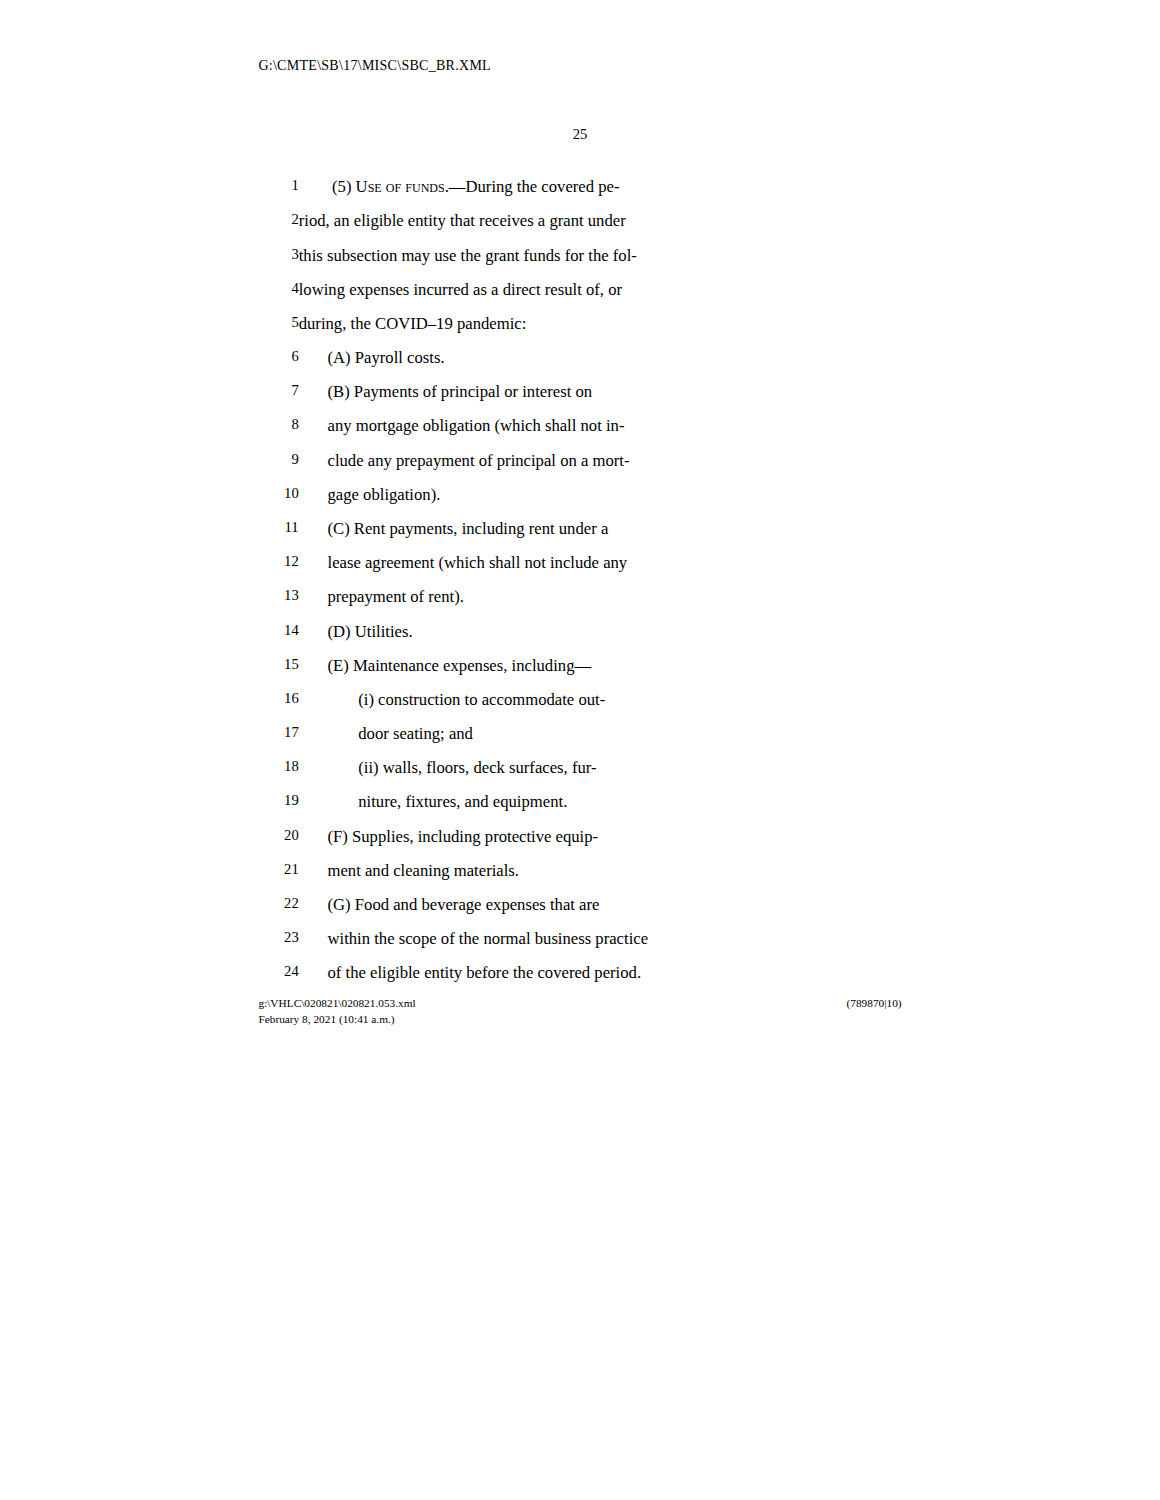G:\CMTE\SB\17\MISC\SBC_BR.XML
25
| 1 | (5) Use of funds. —During the covered pe- |
| 2 | riod, an eligible entity that receives a grant under |
| 3 | this subsection may use the grant funds for the fol- |
| 4 | lowing expenses incurred as a direct result of, or |
| 5 | during, the COVID–19 pandemic: |
| 6 | (A) Payroll costs. |
| 7 | (B) Payments of principal or interest on |
| 8 | any mortgage obligation (which shall not in- |
| 9 | clude any prepayment of principal on a mort- |
| 10 | gage obligation). |
| 11 | (C) Rent payments, including rent under a |
| 12 | lease agreement (which shall not include any |
| 13 | prepayment of rent). |
| 14 | (D) Utilities. |
| 15 | (E) Maintenance expenses, including— |
| 16 | (i) construction to accommodate out- |
| 17 | door seating; and |
| 18 | (ii) walls, floors, deck surfaces, fur- |
| 19 | niture, fixtures, and equipment. |
| 20 | (F) Supplies, including protective equip- |
| 21 | ment and cleaning materials. |
| 22 | (G) Food and beverage expenses that are |
| 23 | within the scope of the normal business practice |
| 24 | of the eligible entity before the covered period. |
(789870|10) g:\VHLC\020821\020821.053.xml
February 8, 2021 (10:41 a.m.)